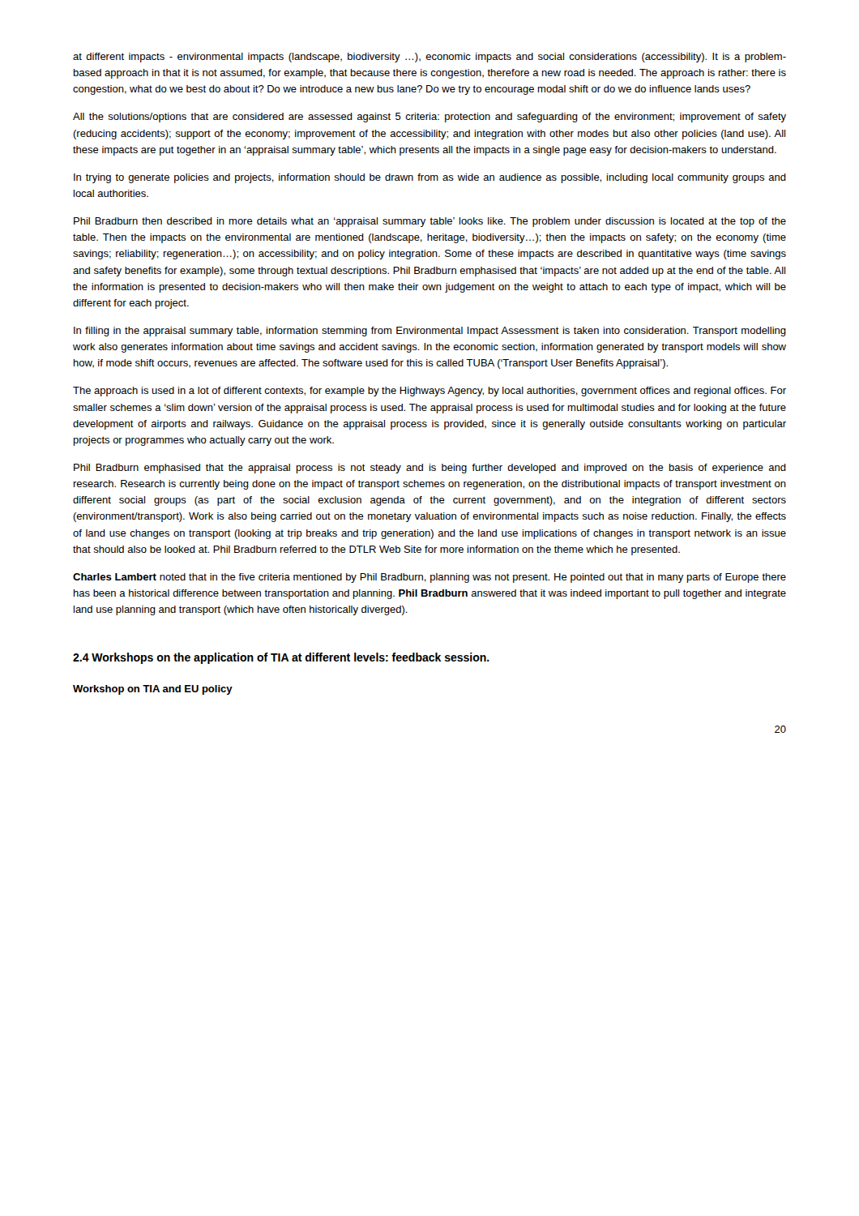at different impacts - environmental impacts (landscape, biodiversity …), economic impacts and social considerations (accessibility). It is a problem-based approach in that it is not assumed, for example, that because there is congestion, therefore a new road is needed. The approach is rather: there is congestion, what do we best do about it? Do we introduce a new bus lane? Do we try to encourage modal shift or do we do influence lands uses?
All the solutions/options that are considered are assessed against 5 criteria: protection and safeguarding of the environment; improvement of safety (reducing accidents); support of the economy; improvement of the accessibility; and integration with other modes but also other policies (land use). All these impacts are put together in an ‘appraisal summary table’, which presents all the impacts in a single page easy for decision-makers to understand.
In trying to generate policies and projects, information should be drawn from as wide an audience as possible, including local community groups and local authorities.
Phil Bradburn then described in more details what an ‘appraisal summary table’ looks like. The problem under discussion is located at the top of the table. Then the impacts on the environmental are mentioned (landscape, heritage, biodiversity…); then the impacts on safety; on the economy (time savings; reliability; regeneration…); on accessibility; and on policy integration. Some of these impacts are described in quantitative ways (time savings and safety benefits for example), some through textual descriptions. Phil Bradburn emphasised that ‘impacts’ are not added up at the end of the table. All the information is presented to decision-makers who will then make their own judgement on the weight to attach to each type of impact, which will be different for each project.
In filling in the appraisal summary table, information stemming from Environmental Impact Assessment is taken into consideration. Transport modelling work also generates information about time savings and accident savings. In the economic section, information generated by transport models will show how, if mode shift occurs, revenues are affected. The software used for this is called TUBA (‘Transport User Benefits Appraisal’).
The approach is used in a lot of different contexts, for example by the Highways Agency, by local authorities, government offices and regional offices. For smaller schemes a ‘slim down’ version of the appraisal process is used. The appraisal process is used for multimodal studies and for looking at the future development of airports and railways. Guidance on the appraisal process is provided, since it is generally outside consultants working on particular projects or programmes who actually carry out the work.
Phil Bradburn emphasised that the appraisal process is not steady and is being further developed and improved on the basis of experience and research. Research is currently being done on the impact of transport schemes on regeneration, on the distributional impacts of transport investment on different social groups (as part of the social exclusion agenda of the current government), and on the integration of different sectors (environment/transport). Work is also being carried out on the monetary valuation of environmental impacts such as noise reduction. Finally, the effects of land use changes on transport (looking at trip breaks and trip generation) and the land use implications of changes in transport network is an issue that should also be looked at. Phil Bradburn referred to the DTLR Web Site for more information on the theme which he presented.
Charles Lambert noted that in the five criteria mentioned by Phil Bradburn, planning was not present. He pointed out that in many parts of Europe there has been a historical difference between transportation and planning. Phil Bradburn answered that it was indeed important to pull together and integrate land use planning and transport (which have often historically diverged).
2.4 Workshops on the application of TIA at different levels: feedback session.
Workshop on TIA and EU policy
20